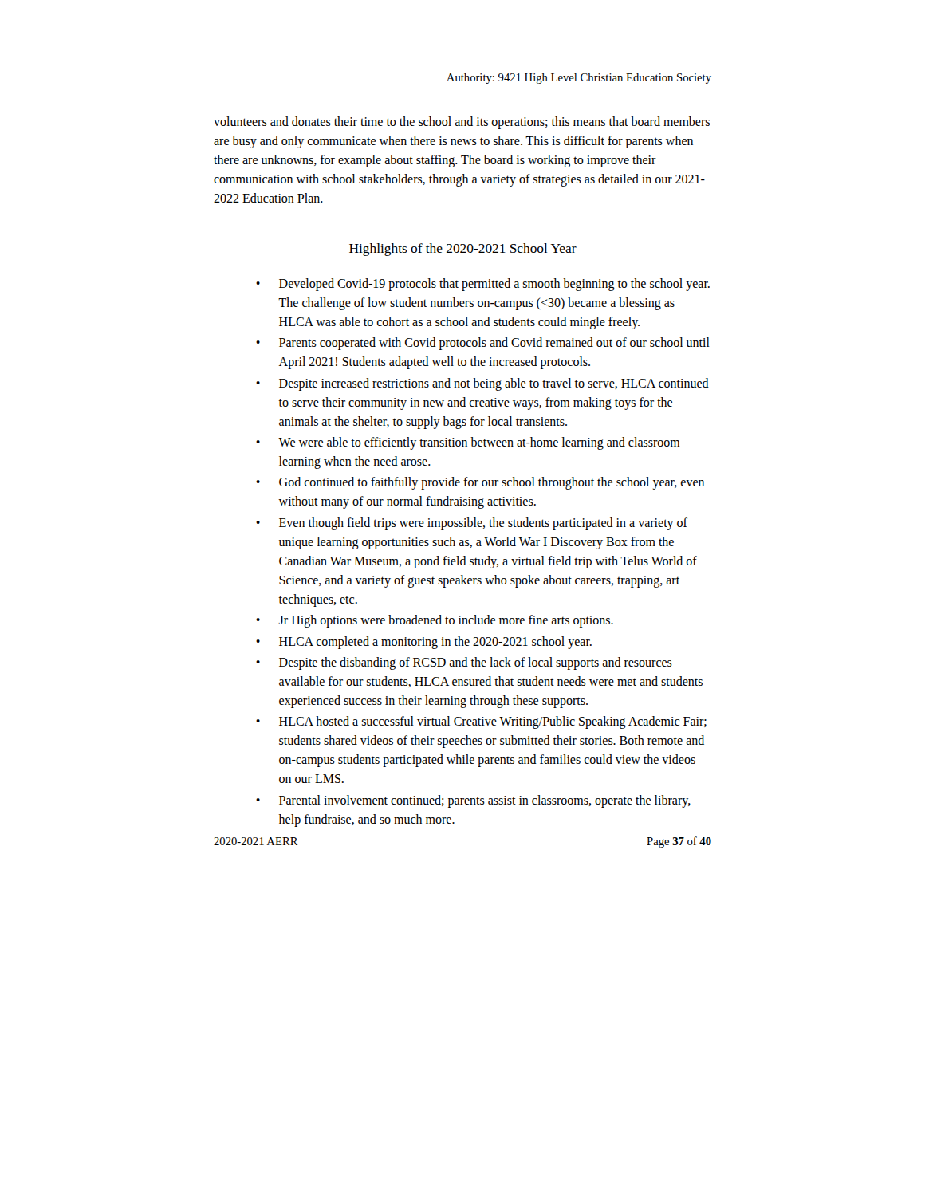Authority: 9421 High Level Christian Education Society
volunteers and donates their time to the school and its operations; this means that board members are busy and only communicate when there is news to share. This is difficult for parents when there are unknowns, for example about staffing. The board is working to improve their communication with school stakeholders, through a variety of strategies as detailed in our 2021-2022 Education Plan.
Highlights of the 2020-2021 School Year
Developed Covid-19 protocols that permitted a smooth beginning to the school year. The challenge of low student numbers on-campus (<30) became a blessing as HLCA was able to cohort as a school and students could mingle freely.
Parents cooperated with Covid protocols and Covid remained out of our school until April 2021! Students adapted well to the increased protocols.
Despite increased restrictions and not being able to travel to serve, HLCA continued to serve their community in new and creative ways, from making toys for the animals at the shelter, to supply bags for local transients.
We were able to efficiently transition between at-home learning and classroom learning when the need arose.
God continued to faithfully provide for our school throughout the school year, even without many of our normal fundraising activities.
Even though field trips were impossible, the students participated in a variety of unique learning opportunities such as, a World War I Discovery Box from the Canadian War Museum, a pond field study, a virtual field trip with Telus World of Science, and a variety of guest speakers who spoke about careers, trapping, art techniques, etc.
Jr High options were broadened to include more fine arts options.
HLCA completed a monitoring in the 2020-2021 school year.
Despite the disbanding of RCSD and the lack of local supports and resources available for our students, HLCA ensured that student needs were met and students experienced success in their learning through these supports.
HLCA hosted a successful virtual Creative Writing/Public Speaking Academic Fair; students shared videos of their speeches or submitted their stories. Both remote and on-campus students participated while parents and families could view the videos on our LMS.
Parental involvement continued; parents assist in classrooms, operate the library, help fundraise, and so much more.
2020-2021 AERR Page 37 of 40